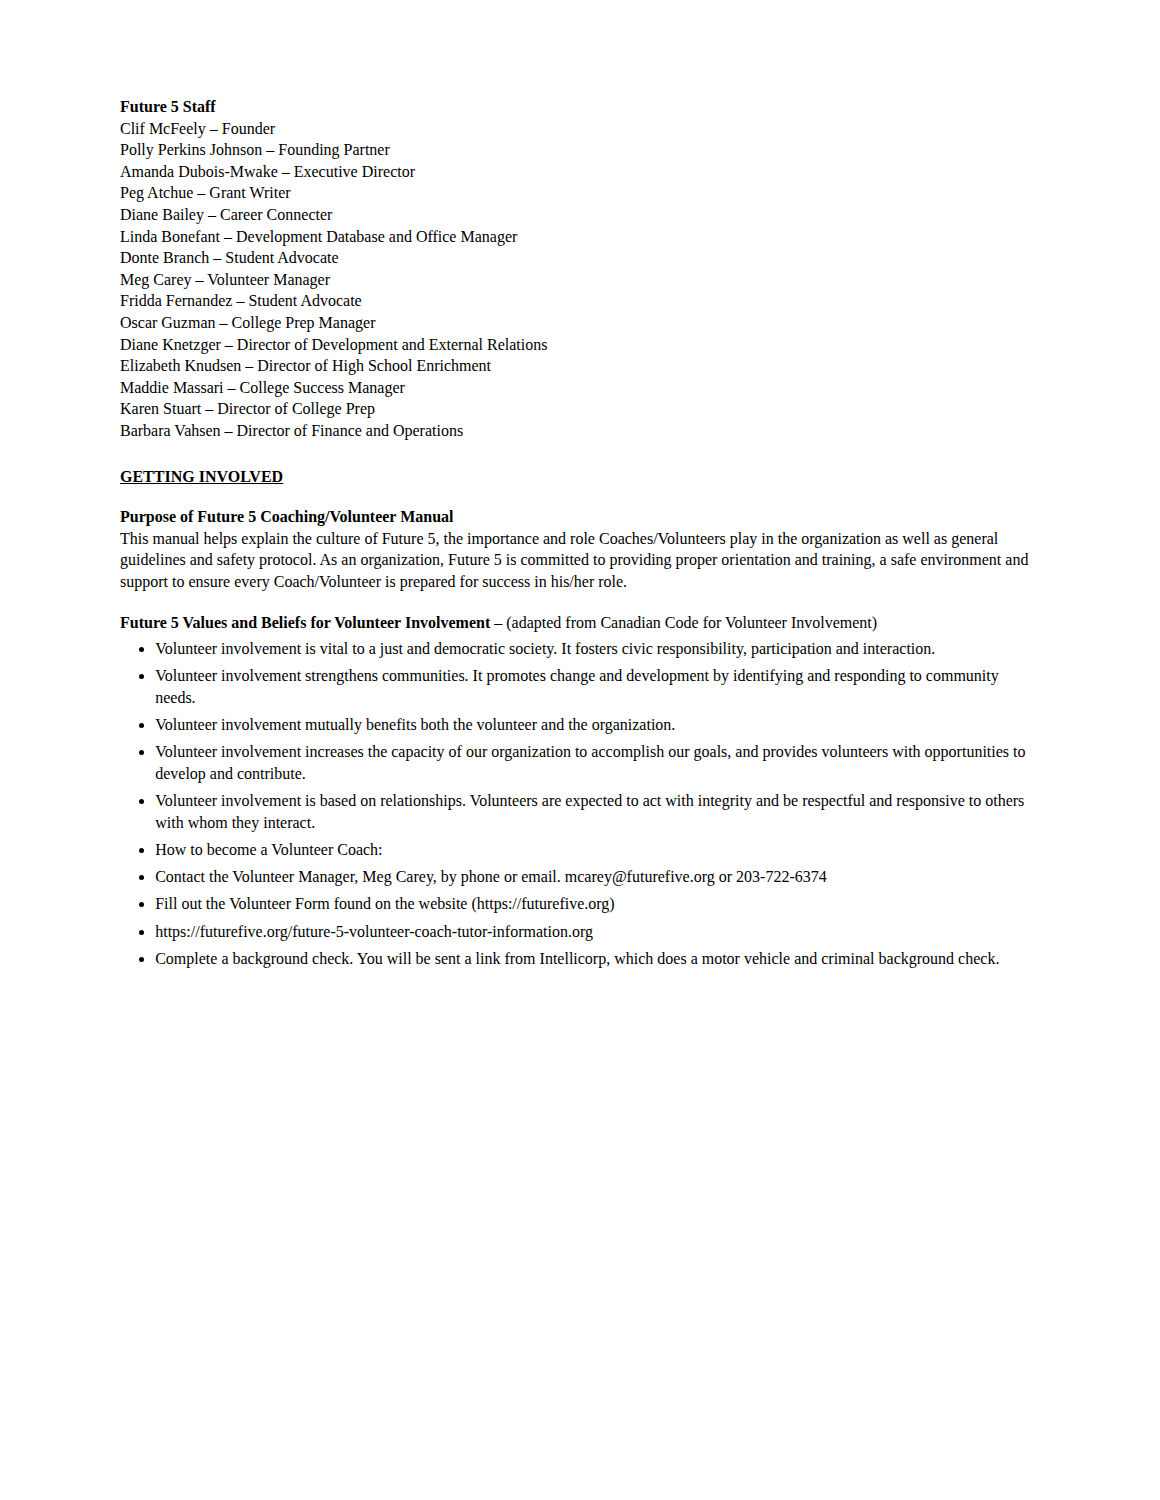Future 5 Staff
Clif McFeely – Founder
Polly Perkins Johnson – Founding Partner
Amanda Dubois-Mwake – Executive Director
Peg Atchue – Grant Writer
Diane Bailey – Career Connecter
Linda Bonefant – Development Database and Office Manager
Donte Branch – Student Advocate
Meg Carey – Volunteer Manager
Fridda Fernandez – Student Advocate
Oscar Guzman – College Prep Manager
Diane Knetzger – Director of Development and External Relations
Elizabeth Knudsen – Director of High School Enrichment
Maddie Massari – College Success Manager
Karen Stuart – Director of College Prep
Barbara Vahsen – Director of Finance and Operations
GETTING INVOLVED
Purpose of Future 5 Coaching/Volunteer Manual
This manual helps explain the culture of Future 5, the importance and role Coaches/Volunteers play in the organization as well as general guidelines and safety protocol. As an organization, Future 5 is committed to providing proper orientation and training, a safe environment and support to ensure every Coach/Volunteer is prepared for success in his/her role.
Future 5 Values and Beliefs for Volunteer Involvement – (adapted from Canadian Code for Volunteer Involvement)
Volunteer involvement is vital to a just and democratic society. It fosters civic responsibility, participation and interaction.
Volunteer involvement strengthens communities. It promotes change and development by identifying and responding to community needs.
Volunteer involvement mutually benefits both the volunteer and the organization.
Volunteer involvement increases the capacity of our organization to accomplish our goals, and provides volunteers with opportunities to develop and contribute.
Volunteer involvement is based on relationships. Volunteers are expected to act with integrity and be respectful and responsive to others with whom they interact.
How to become a Volunteer Coach:
Contact the Volunteer Manager, Meg Carey, by phone or email. mcarey@futurefive.org or 203-722-6374
Fill out the Volunteer Form found on the website (https://futurefive.org)
https://futurefive.org/future-5-volunteer-coach-tutor-information.org
Complete a background check. You will be sent a link from Intellicorp, which does a motor vehicle and criminal background check.